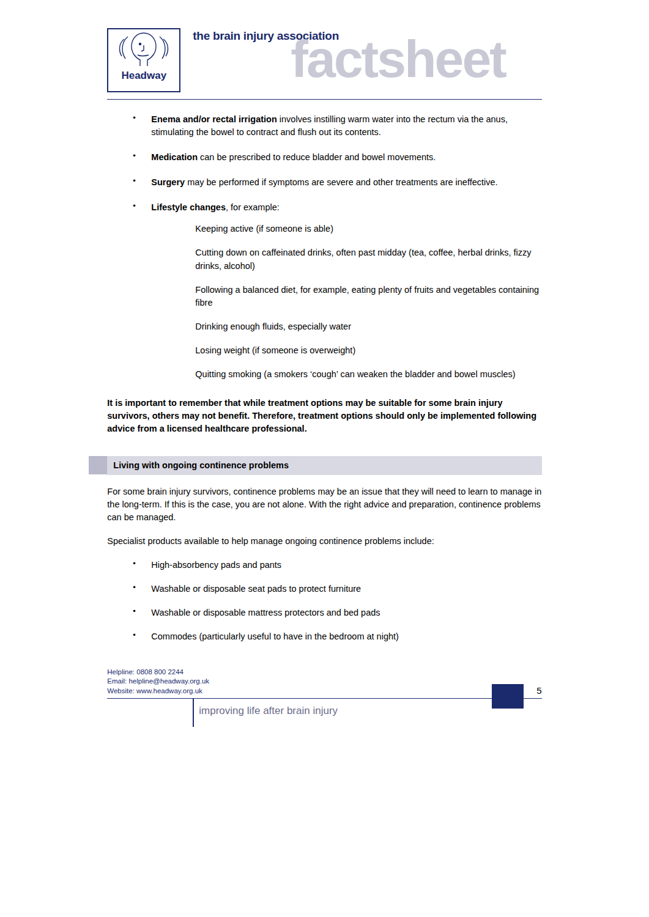Headway
the brain injury association
factsheet
Enema and/or rectal irrigation involves instilling warm water into the rectum via the anus, stimulating the bowel to contract and flush out its contents.
Medication can be prescribed to reduce bladder and bowel movements.
Surgery may be performed if symptoms are severe and other treatments are ineffective.
Lifestyle changes, for example:
Keeping active (if someone is able)
Cutting down on caffeinated drinks, often past midday (tea, coffee, herbal drinks, fizzy drinks, alcohol)
Following a balanced diet, for example, eating plenty of fruits and vegetables containing fibre
Drinking enough fluids, especially water
Losing weight (if someone is overweight)
Quitting smoking (a smokers ‘cough’ can weaken the bladder and bowel muscles)
It is important to remember that while treatment options may be suitable for some brain injury survivors, others may not benefit. Therefore, treatment options should only be implemented following advice from a licensed healthcare professional.
Living with ongoing continence problems
For some brain injury survivors, continence problems may be an issue that they will need to learn to manage in the long-term. If this is the case, you are not alone. With the right advice and preparation, continence problems can be managed.
Specialist products available to help manage ongoing continence problems include:
High-absorbency pads and pants
Washable or disposable seat pads to protect furniture
Washable or disposable mattress protectors and bed pads
Commodes (particularly useful to have in the bedroom at night)
Helpline: 0808 800 2244
Email: helpline@headway.org.uk
Website: www.headway.org.uk
improving life after brain injury
5